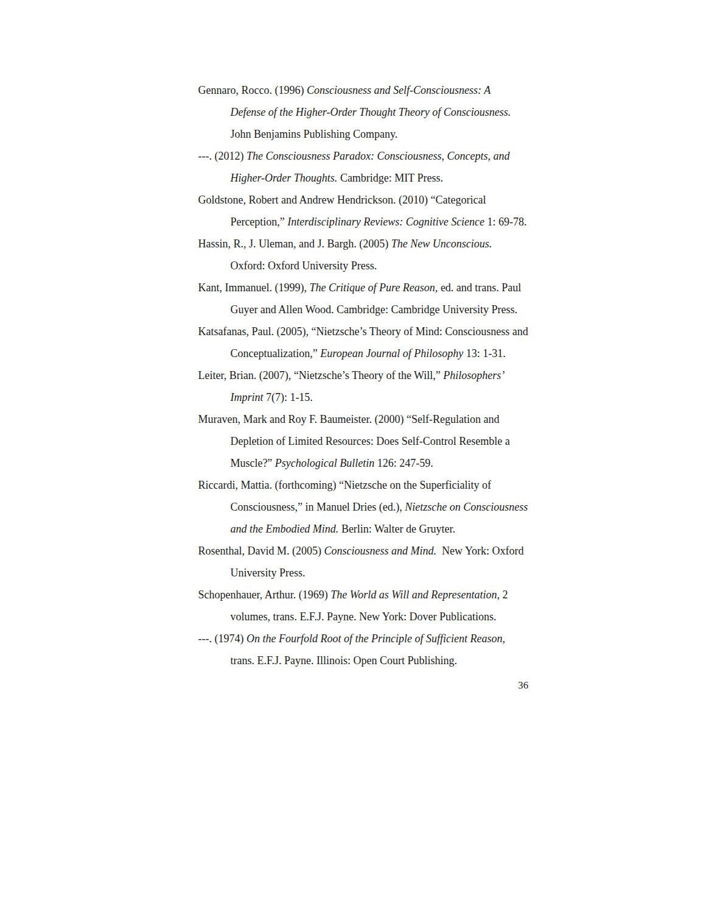Gennaro, Rocco. (1996) Consciousness and Self-Consciousness: A Defense of the Higher-Order Thought Theory of Consciousness. John Benjamins Publishing Company.
---. (2012) The Consciousness Paradox: Consciousness, Concepts, and Higher-Order Thoughts. Cambridge: MIT Press.
Goldstone, Robert and Andrew Hendrickson. (2010) “Categorical Perception,” Interdisciplinary Reviews: Cognitive Science 1: 69-78.
Hassin, R., J. Uleman, and J. Bargh. (2005) The New Unconscious. Oxford: Oxford University Press.
Kant, Immanuel. (1999), The Critique of Pure Reason, ed. and trans. Paul Guyer and Allen Wood. Cambridge: Cambridge University Press.
Katsafanas, Paul. (2005), “Nietzsche’s Theory of Mind: Consciousness and Conceptualization,” European Journal of Philosophy 13: 1-31.
Leiter, Brian. (2007), “Nietzsche’s Theory of the Will,” Philosophers’ Imprint 7(7): 1-15.
Muraven, Mark and Roy F. Baumeister. (2000) “Self-Regulation and Depletion of Limited Resources: Does Self-Control Resemble a Muscle?” Psychological Bulletin 126: 247-59.
Riccardi, Mattia. (forthcoming) “Nietzsche on the Superficiality of Consciousness,” in Manuel Dries (ed.), Nietzsche on Consciousness and the Embodied Mind. Berlin: Walter de Gruyter.
Rosenthal, David M. (2005) Consciousness and Mind. New York: Oxford University Press.
Schopenhauer, Arthur. (1969) The World as Will and Representation, 2 volumes, trans. E.F.J. Payne. New York: Dover Publications.
---. (1974) On the Fourfold Root of the Principle of Sufficient Reason, trans. E.F.J. Payne. Illinois: Open Court Publishing.
36